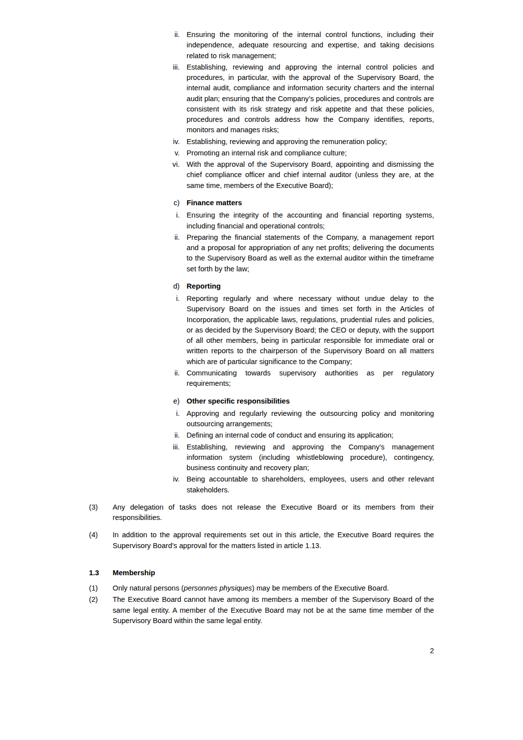ii.
Ensuring the monitoring of the internal control functions, including their independence, adequate resourcing and expertise, and taking decisions related to risk management;
iii.
Establishing, reviewing and approving the internal control policies and procedures, in particular, with the approval of the Supervisory Board, the internal audit, compliance and information security charters and the internal audit plan; ensuring that the Company’s policies, procedures and controls are consistent with its risk strategy and risk appetite and that these policies, procedures and controls address how the Company identifies, reports, monitors and manages risks;
iv.
Establishing, reviewing and approving the remuneration policy;
v.
Promoting an internal risk and compliance culture;
vi.
With the approval of the Supervisory Board, appointing and dismissing the chief compliance officer and chief internal auditor (unless they are, at the same time, members of the Executive Board);
c)
Finance matters
i.
Ensuring the integrity of the accounting and financial reporting systems, including financial and operational controls;
ii.
Preparing the financial statements of the Company, a management report and a proposal for appropriation of any net profits; delivering the documents to the Supervisory Board as well as the external auditor within the timeframe set forth by the law;
d)
Reporting
i.
Reporting regularly and where necessary without undue delay to the Supervisory Board on the issues and times set forth in the Articles of Incorporation, the applicable laws, regulations, prudential rules and policies, or as decided by the Supervisory Board; the CEO or deputy, with the support of all other members, being in particular responsible for immediate oral or written reports to the chairperson of the Supervisory Board on all matters which are of particular significance to the Company;
ii.
Communicating towards supervisory authorities as per regulatory requirements;
e)
Other specific responsibilities
i.
Approving and regularly reviewing the outsourcing policy and monitoring outsourcing arrangements;
ii.
Defining an internal code of conduct and ensuring its application;
iii.
Establishing, reviewing and approving the Company’s management information system (including whistleblowing procedure), contingency, business continuity and recovery plan;
iv.
Being accountable to shareholders, employees, users and other relevant stakeholders.
(3)
Any delegation of tasks does not release the Executive Board or its members from their responsibilities.
(4)
In addition to the approval requirements set out in this article, the Executive Board requires the Supervisory Board’s approval for the matters listed in article 1.13.
1.3
Membership
(1)
Only natural persons (personnes physiques) may be members of the Executive Board.
(2)
The Executive Board cannot have among its members a member of the Supervisory Board of the same legal entity. A member of the Executive Board may not be at the same time member of the Supervisory Board within the same legal entity.
2